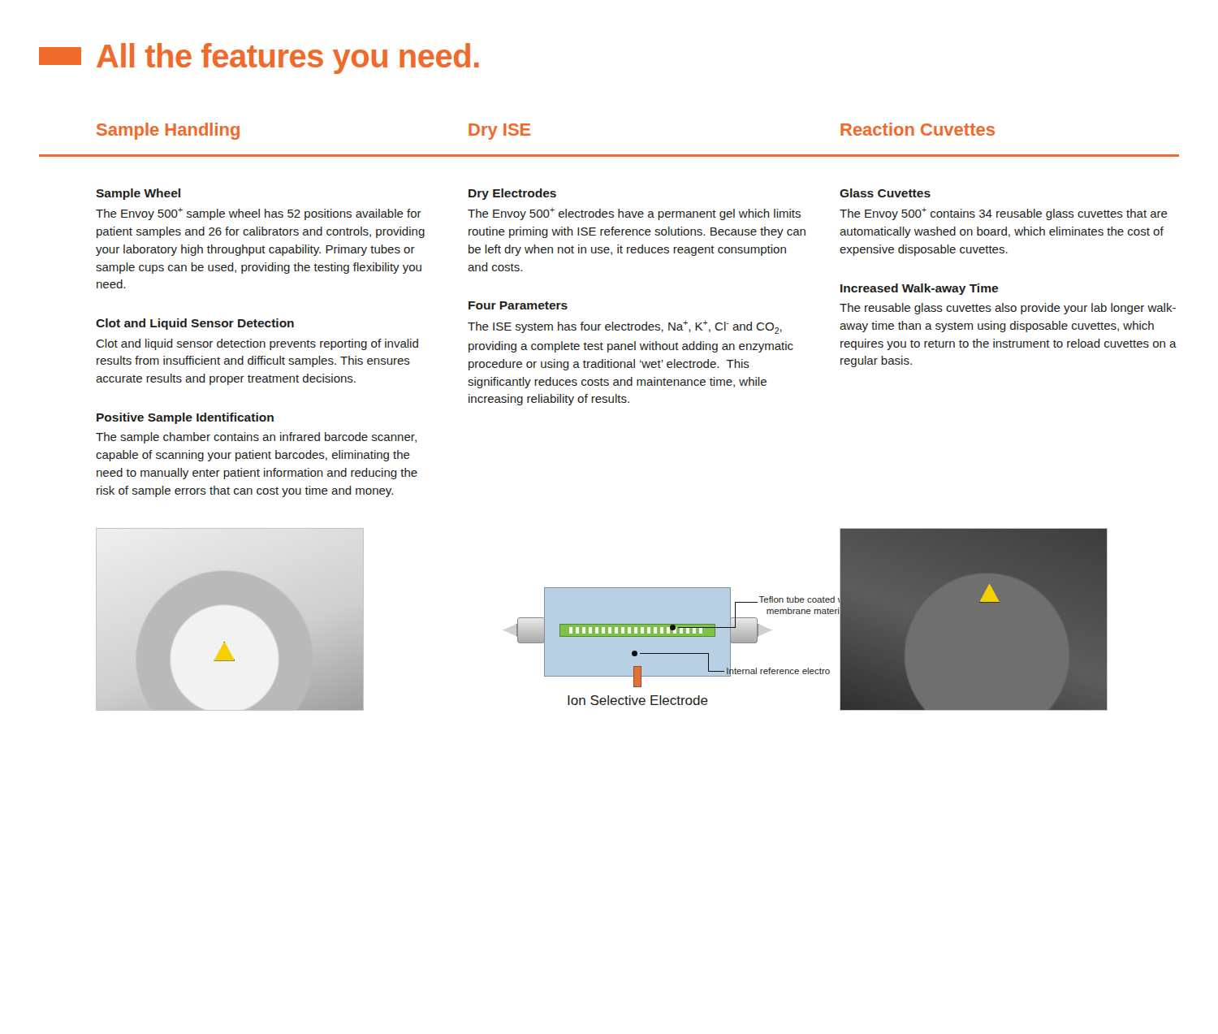All the features you need.
Sample Handling
Dry ISE
Reaction Cuvettes
Sample Wheel
The Envoy 500+ sample wheel has 52 positions available for patient samples and 26 for calibrators and controls, providing your laboratory high throughput capability. Primary tubes or sample cups can be used, providing the testing flexibility you need.
Clot and Liquid Sensor Detection
Clot and liquid sensor detection prevents reporting of invalid results from insufficient and difficult samples. This ensures accurate results and proper treatment decisions.
Positive Sample Identification
The sample chamber contains an infrared barcode scanner, capable of scanning your patient barcodes, eliminating the need to manually enter patient information and reducing the risk of sample errors that can cost you time and money.
Dry Electrodes
The Envoy 500+ electrodes have a permanent gel which limits routine priming with ISE reference solutions. Because they can be left dry when not in use, it reduces reagent consumption and costs.
Four Parameters
The ISE system has four electrodes, Na+, K+, Cl- and CO2, providing a complete test panel without adding an enzymatic procedure or using a traditional ‘wet’ electrode. This significantly reduces costs and maintenance time, while increasing reliability of results.
Glass Cuvettes
The Envoy 500+ contains 34 reusable glass cuvettes that are automatically washed on board, which eliminates the cost of expensive disposable cuvettes.
Increased Walk-away Time
The reusable glass cuvettes also provide your lab longer walk-away time than a system using disposable cuvettes, which requires you to return to the instrument to reload cuvettes on a regular basis.
Teflon tube coated with
membrane material Internal reference electro
Ion Selective Electrode